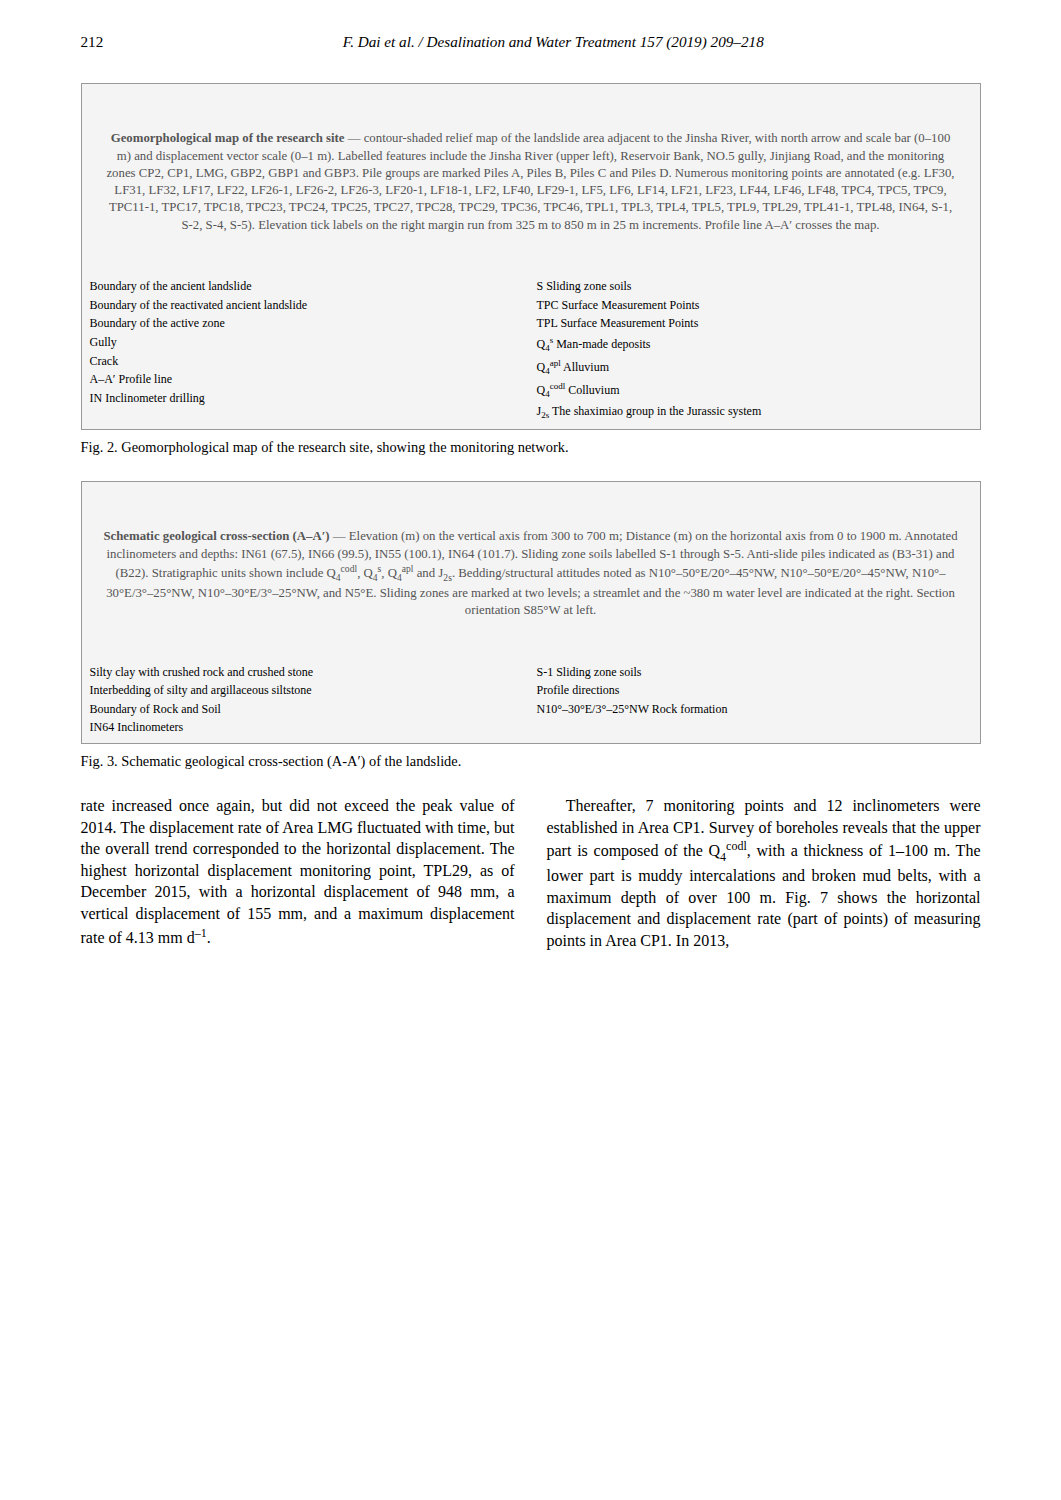212 F. Dai et al. / Desalination and Water Treatment 157 (2019) 209–218
Geomorphological map of the research site — contour-shaded relief map of the landslide area adjacent to the Jinsha River, with north arrow and scale bar (0–100 m) and displacement vector scale (0–1 m). Labelled features include the Jinsha River (upper left), Reservoir Bank, NO.5 gully, Jinjiang Road, and the monitoring zones CP2, CP1, LMG, GBP2, GBP1 and GBP3. Pile groups are marked Piles A, Piles B, Piles C and Piles D. Numerous monitoring points are annotated (e.g. LF30, LF31, LF32, LF17, LF22, LF26-1, LF26-2, LF26-3, LF20-1, LF18-1, LF2, LF40, LF29-1, LF5, LF6, LF14, LF21, LF23, LF44, LF46, LF48, TPC4, TPC5, TPC9, TPC11-1, TPC17, TPC18, TPC23, TPC24, TPC25, TPC27, TPC28, TPC29, TPC36, TPC46, TPL1, TPL3, TPL4, TPL5, TPL9, TPL29, TPL41-1, TPL48, IN64, S-1, S-2, S-4, S-5). Elevation tick labels on the right margin run from 325 m to 850 m in 25 m increments. Profile line A–A′ crosses the map.
Boundary of the ancient landslide
Boundary of the reactivated ancient landslide
Boundary of the active zone
Gully
Crack
A–A′ Profile line
IN Inclinometer drilling
S Sliding zone soils
TPC Surface Measurement Points
TPL Surface Measurement Points
Q4s Man-made deposits
Q4apl Alluvium
Q4codl Colluvium
J2s The shaximiao group in the Jurassic system
Fig. 2. Geomorphological map of the research site, showing the monitoring network.
Schematic geological cross-section (A–A′) — Elevation (m) on the vertical axis from 300 to 700 m; Distance (m) on the horizontal axis from 0 to 1900 m. Annotated inclinometers and depths: IN61 (67.5), IN66 (99.5), IN55 (100.1), IN64 (101.7). Sliding zone soils labelled S-1 through S-5. Anti-slide piles indicated as (B3-31) and (B22). Stratigraphic units shown include Q4codl, Q4s, Q4apl and J2s. Bedding/structural attitudes noted as N10°–50°E/20°–45°NW, N10°–50°E/20°–45°NW, N10°–30°E/3°–25°NW, N10°–30°E/3°–25°NW, and N5°E. Sliding zones are marked at two levels; a streamlet and the ~380 m water level are indicated at the right. Section orientation S85°W at left.
Silty clay with crushed rock and crushed stone
Interbedding of silty and argillaceous siltstone
Boundary of Rock and Soil
IN64 Inclinometers
S-1 Sliding zone soils
Profile directions
N10°–30°E/3°–25°NW Rock formation
Fig. 3. Schematic geological cross-section (A-A′) of the landslide.
rate increased once again, but did not exceed the peak value of 2014. The displacement rate of Area LMG fluctuated with time, but the overall trend corresponded to the horizontal displacement. The highest horizontal displacement monitoring point, TPL29, as of December 2015, with a horizontal displacement of 948 mm, a vertical displacement of 155 mm, and a maximum displacement rate of 4.13 mm d–1.
Thereafter, 7 monitoring points and 12 inclinometers were established in Area CP1. Survey of boreholes reveals that the upper part is composed of the Q4codl, with a thickness of 1–100 m. The lower part is muddy intercalations and broken mud belts, with a maximum depth of over 100 m. Fig. 7 shows the horizontal displacement and displacement rate (part of points) of measuring points in Area CP1. In 2013,